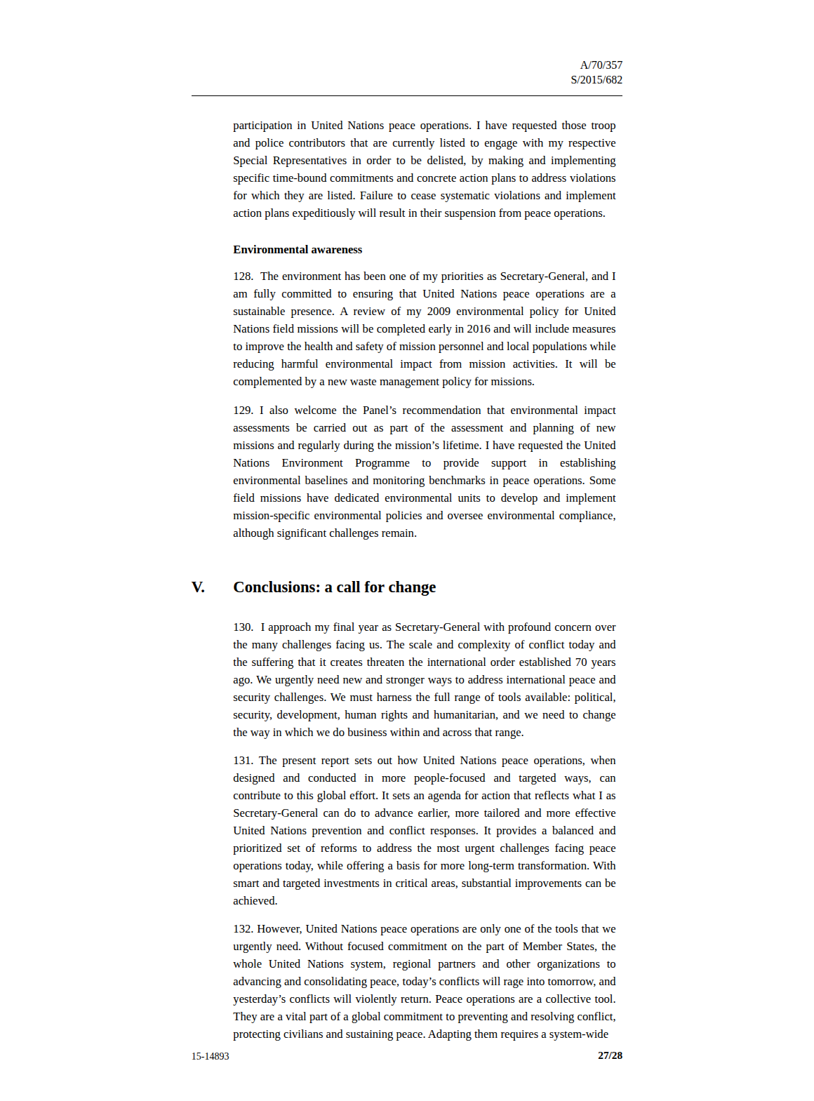A/70/357
S/2015/682
participation in United Nations peace operations. I have requested those troop and police contributors that are currently listed to engage with my respective Special Representatives in order to be delisted, by making and implementing specific time-bound commitments and concrete action plans to address violations for which they are listed. Failure to cease systematic violations and implement action plans expeditiously will result in their suspension from peace operations.
Environmental awareness
128. The environment has been one of my priorities as Secretary-General, and I am fully committed to ensuring that United Nations peace operations are a sustainable presence. A review of my 2009 environmental policy for United Nations field missions will be completed early in 2016 and will include measures to improve the health and safety of mission personnel and local populations while reducing harmful environmental impact from mission activities. It will be complemented by a new waste management policy for missions.
129. I also welcome the Panel’s recommendation that environmental impact assessments be carried out as part of the assessment and planning of new missions and regularly during the mission’s lifetime. I have requested the United Nations Environment Programme to provide support in establishing environmental baselines and monitoring benchmarks in peace operations. Some field missions have dedicated environmental units to develop and implement mission-specific environmental policies and oversee environmental compliance, although significant challenges remain.
V.
Conclusions: a call for change
130. I approach my final year as Secretary-General with profound concern over the many challenges facing us. The scale and complexity of conflict today and the suffering that it creates threaten the international order established 70 years ago. We urgently need new and stronger ways to address international peace and security challenges. We must harness the full range of tools available: political, security, development, human rights and humanitarian, and we need to change the way in which we do business within and across that range.
131. The present report sets out how United Nations peace operations, when designed and conducted in more people-focused and targeted ways, can contribute to this global effort. It sets an agenda for action that reflects what I as Secretary-General can do to advance earlier, more tailored and more effective United Nations prevention and conflict responses. It provides a balanced and prioritized set of reforms to address the most urgent challenges facing peace operations today, while offering a basis for more long-term transformation. With smart and targeted investments in critical areas, substantial improvements can be achieved.
132. However, United Nations peace operations are only one of the tools that we urgently need. Without focused commitment on the part of Member States, the whole United Nations system, regional partners and other organizations to advancing and consolidating peace, today’s conflicts will rage into tomorrow, and yesterday’s conflicts will violently return. Peace operations are a collective tool. They are a vital part of a global commitment to preventing and resolving conflict, protecting civilians and sustaining peace. Adapting them requires a system-wide
15-14893
27/28